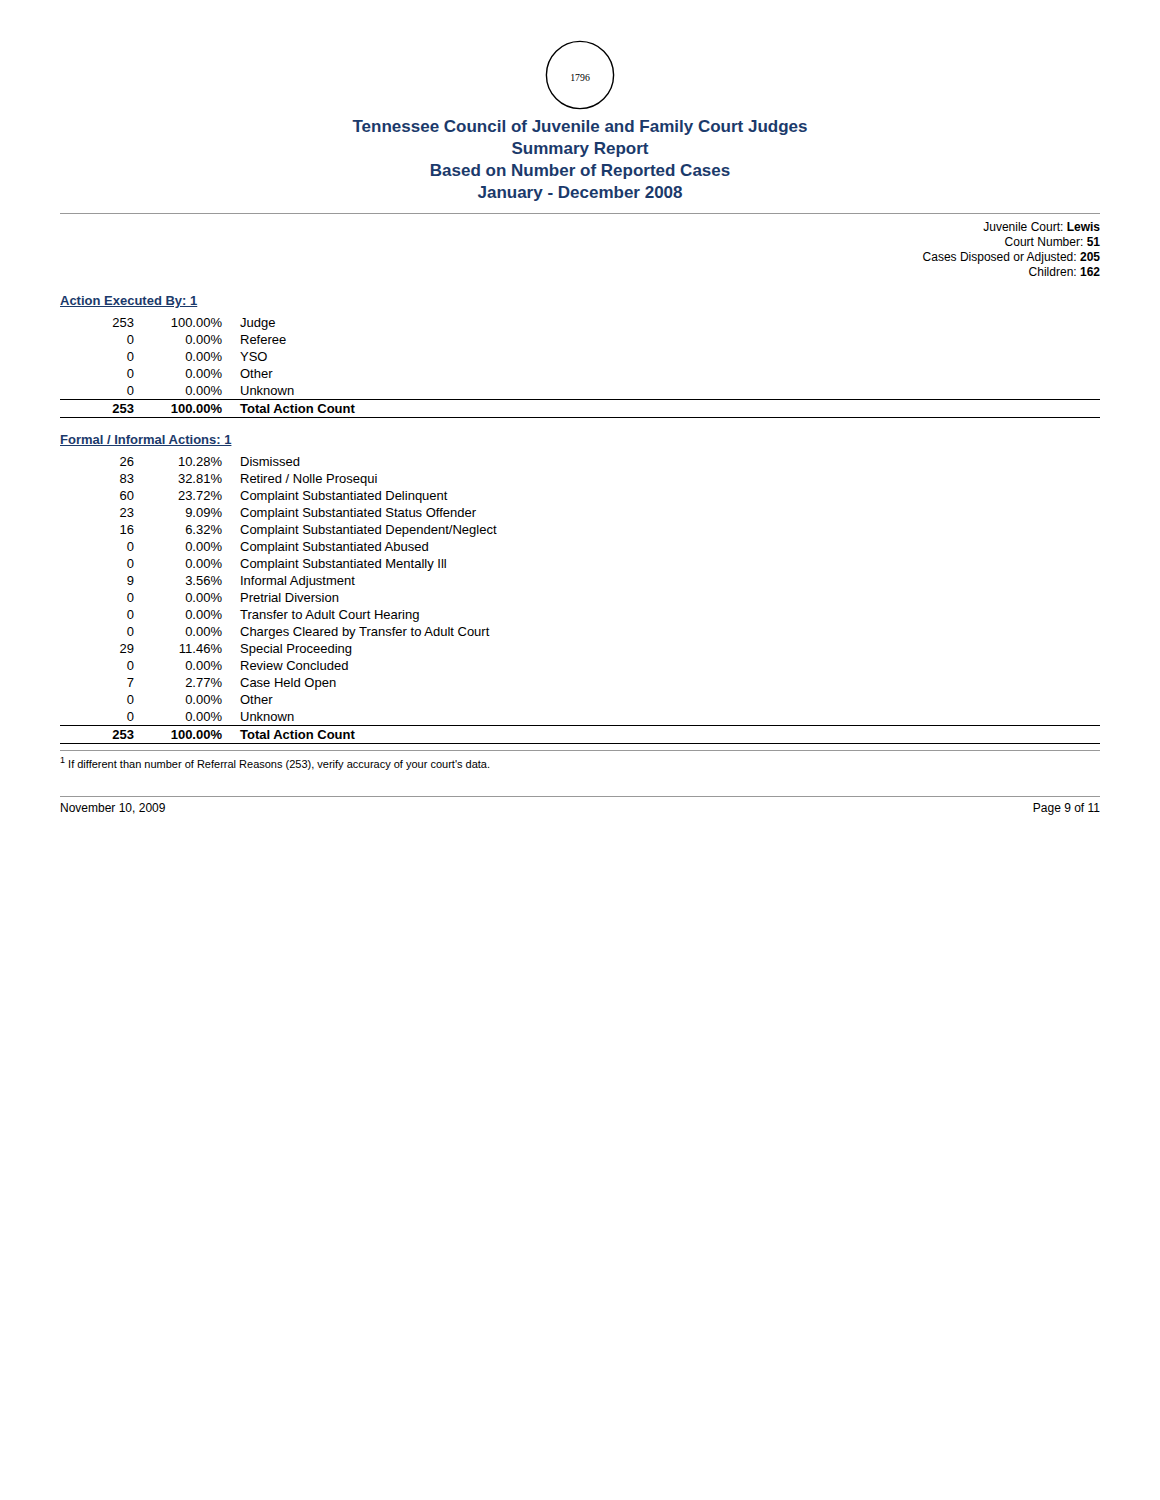Tennessee Council of Juvenile and Family Court Judges
Summary Report
Based on Number of Reported Cases
January - December 2008
Juvenile Court: Lewis
Court Number: 51
Cases Disposed or Adjusted: 205
Children: 162
Action Executed By: 1
| 253 | 100.00% | Judge |
| 0 | 0.00% | Referee |
| 0 | 0.00% | YSO |
| 0 | 0.00% | Other |
| 0 | 0.00% | Unknown |
| 253 | 100.00% | Total Action Count |
Formal / Informal Actions: 1
| 26 | 10.28% | Dismissed |
| 83 | 32.81% | Retired / Nolle Prosequi |
| 60 | 23.72% | Complaint Substantiated Delinquent |
| 23 | 9.09% | Complaint Substantiated Status Offender |
| 16 | 6.32% | Complaint Substantiated Dependent/Neglect |
| 0 | 0.00% | Complaint Substantiated Abused |
| 0 | 0.00% | Complaint Substantiated Mentally Ill |
| 9 | 3.56% | Informal Adjustment |
| 0 | 0.00% | Pretrial Diversion |
| 0 | 0.00% | Transfer to Adult Court Hearing |
| 0 | 0.00% | Charges Cleared by Transfer to Adult Court |
| 29 | 11.46% | Special Proceeding |
| 0 | 0.00% | Review Concluded |
| 7 | 2.77% | Case Held Open |
| 0 | 0.00% | Other |
| 0 | 0.00% | Unknown |
| 253 | 100.00% | Total Action Count |
1 If different than number of Referral Reasons (253), verify accuracy of your court's data.
November 10, 2009
Page 9 of 11